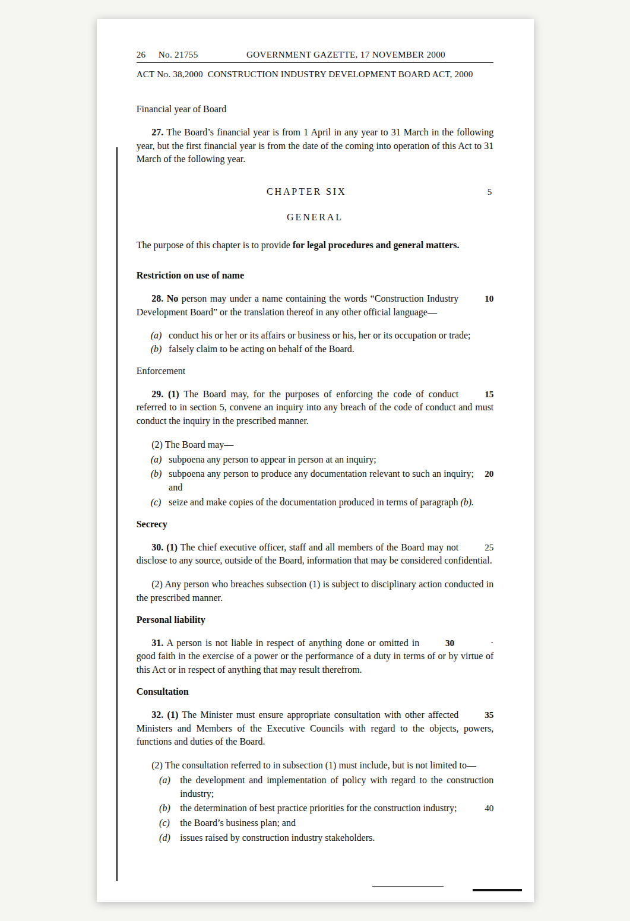26No. 21755 Government Gazette, 17 November 2000
Act No. 38,2000 Construction Industry Development Board Act, 2000
Financial year of Board
27. The Board’s financial year is from 1 April in any year to 31 March in the following year, but the first financial year is from the date of the coming into operation of this Act to 31 March of the following year.
5 CHAPTER SIX
GENERAL
The purpose of this chapter is to provide for legal procedures and general matters.
Restriction on use of name
1028. No person may under a name containing the words “Construction Industry Development Board” or the translation thereof in any other official language—
(a) conduct his or her or its affairs or business or his, her or its occupation or trade;
(b) falsely claim to be acting on behalf of the Board.
Enforcement
1529. (1) The Board may, for the purposes of enforcing the code of conduct referred to in section 5, convene an inquiry into any breach of the code of conduct and must conduct the inquiry in the prescribed manner.
(2) The Board may—
(a) subpoena any person to appear in person at an inquiry;
(b) 20subpoena any person to produce any documentation relevant to such an inquiry; and
(c) seize and make copies of the documentation produced in terms of paragraph (b).
Secrecy
2530. (1) The chief executive officer, staff and all members of the Board may not disclose to any source, outside of the Board, information that may be considered confidential.
(2) Any person who breaches subsection (1) is subject to disciplinary action conducted in the prescribed manner.
Personal liability
·3031. A person is not liable in respect of anything done or omitted in good faith in the exercise of a power or the performance of a duty in terms of or by virtue of this Act or in respect of anything that may result therefrom.
Consultation
3532. (1) The Minister must ensure appropriate consultation with other affected Ministers and Members of the Executive Councils with regard to the objects, powers, functions and duties of the Board.
(2) The consultation referred to in subsection (1) must include, but is not limited to—
(a) the development and implementation of policy with regard to the construction industry;
(b) 40the determination of best practice priorities for the construction industry;
(c) the Board’s business plan; and
(d) issues raised by construction industry stakeholders.